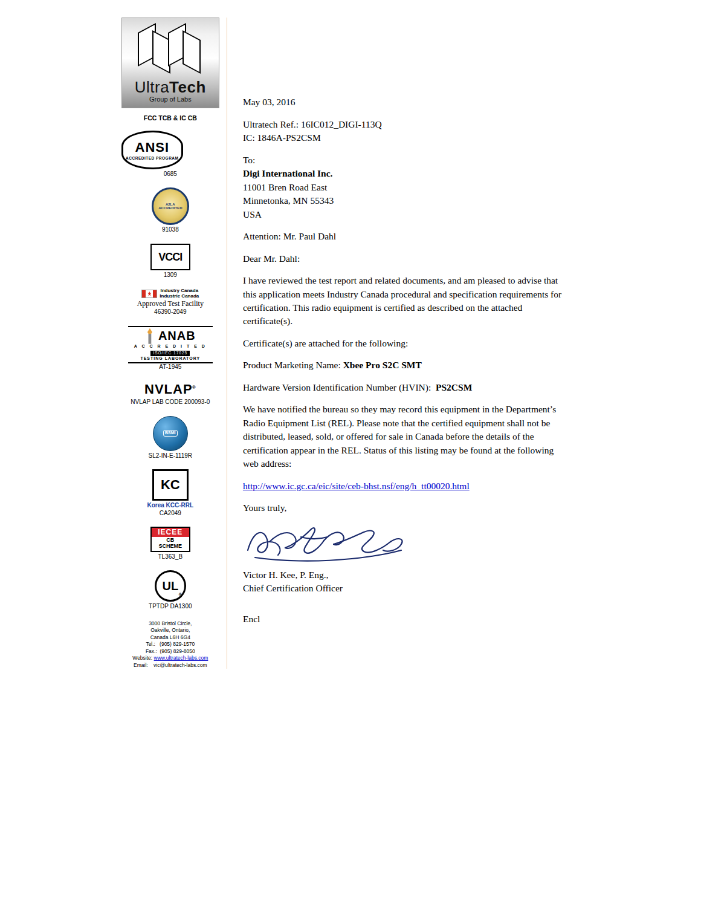UltraTech
Group of Labs
FCC TCB & IC CB
ANSI
ACCREDITED PROGRAM
0685
A2LA
ACCREDITED
91038
VCCI
1309
Industry Canada
Industrie Canada
Approved Test Facility
46390-2049
ANAB
A C C R E D I T E D
ISO/IEC 17025
TESTING LABORATORY
AT-1945
NVLAP®
NVLAP LAB CODE 200093-0
BSMI
SL2-IN-E-1119R
KC
Korea KCC-RRL
CA2049
IECEE
CB
SCHEME
TL363_B
UL®
TPTDP DA1300
3000 Bristol Circle,
Oakville, Ontario,
Canada L6H 6G4
Tel.: (905) 829-1570
Fax.: (905) 829-8050
Website: www.ultratech-labs.com
Email: vic@ultratech-labs.com
May 03, 2016
Ultratech Ref.: 16IC012_DIGI-113Q
IC: 1846A-PS2CSM
To:
Digi International Inc.
11001 Bren Road East
Minnetonka, MN 55343
USA
Attention: Mr. Paul Dahl
Dear Mr. Dahl:
I have reviewed the test report and related documents, and am pleased to advise that this application meets Industry Canada procedural and specification requirements for certification. This radio equipment is certified as described on the attached certificate(s).
Certificate(s) are attached for the following:
Product Marketing Name: Xbee Pro S2C SMT
Hardware Version Identification Number (HVIN): PS2CSM
We have notified the bureau so they may record this equipment in the Department’s Radio Equipment List (REL). Please note that the certified equipment shall not be distributed, leased, sold, or offered for sale in Canada before the details of the certification appear in the REL. Status of this listing may be found at the following web address:
http://www.ic.gc.ca/eic/site/ceb-bhst.nsf/eng/h_tt00020.html
Yours truly,
Victor H. Kee, P. Eng.,
Chief Certification Officer
Encl